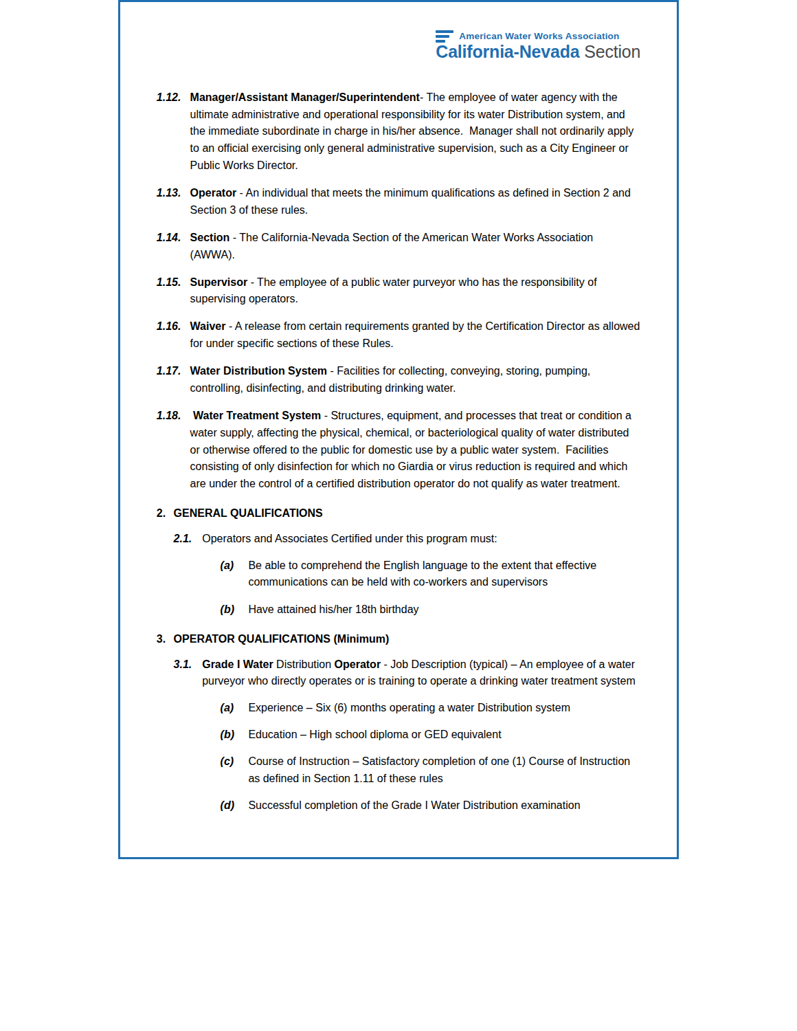American Water Works Association
California-Nevada Section
1.12. Manager/Assistant Manager/Superintendent- The employee of water agency with the ultimate administrative and operational responsibility for its water Distribution system, and the immediate subordinate in charge in his/her absence. Manager shall not ordinarily apply to an official exercising only general administrative supervision, such as a City Engineer or Public Works Director.
1.13. Operator - An individual that meets the minimum qualifications as defined in Section 2 and Section 3 of these rules.
1.14. Section - The California-Nevada Section of the American Water Works Association (AWWA).
1.15. Supervisor - The employee of a public water purveyor who has the responsibility of supervising operators.
1.16. Waiver - A release from certain requirements granted by the Certification Director as allowed for under specific sections of these Rules.
1.17. Water Distribution System - Facilities for collecting, conveying, storing, pumping, controlling, disinfecting, and distributing drinking water.
1.18. Water Treatment System - Structures, equipment, and processes that treat or condition a water supply, affecting the physical, chemical, or bacteriological quality of water distributed or otherwise offered to the public for domestic use by a public water system. Facilities consisting of only disinfection for which no Giardia or virus reduction is required and which are under the control of a certified distribution operator do not qualify as water treatment.
2. GENERAL QUALIFICATIONS
2.1. Operators and Associates Certified under this program must:
(a) Be able to comprehend the English language to the extent that effective communications can be held with co-workers and supervisors
(b) Have attained his/her 18th birthday
3. OPERATOR QUALIFICATIONS (Minimum)
3.1. Grade I Water Distribution Operator - Job Description (typical) – An employee of a water purveyor who directly operates or is training to operate a drinking water treatment system
(a) Experience – Six (6) months operating a water Distribution system
(b) Education – High school diploma or GED equivalent
(c) Course of Instruction – Satisfactory completion of one (1) Course of Instruction as defined in Section 1.11 of these rules
(d) Successful completion of the Grade I Water Distribution examination